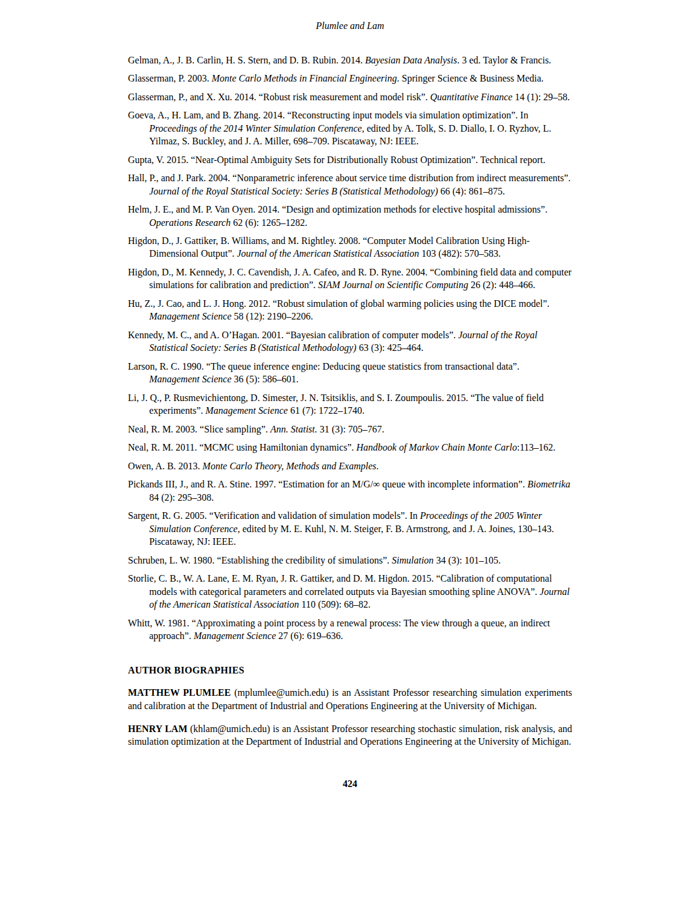Plumlee and Lam
Gelman, A., J. B. Carlin, H. S. Stern, and D. B. Rubin. 2014. Bayesian Data Analysis. 3 ed. Taylor & Francis.
Glasserman, P. 2003. Monte Carlo Methods in Financial Engineering. Springer Science & Business Media.
Glasserman, P., and X. Xu. 2014. “Robust risk measurement and model risk”. Quantitative Finance 14 (1): 29–58.
Goeva, A., H. Lam, and B. Zhang. 2014. “Reconstructing input models via simulation optimization”. In Proceedings of the 2014 Winter Simulation Conference, edited by A. Tolk, S. D. Diallo, I. O. Ryzhov, L. Yilmaz, S. Buckley, and J. A. Miller, 698–709. Piscataway, NJ: IEEE.
Gupta, V. 2015. “Near-Optimal Ambiguity Sets for Distributionally Robust Optimization”. Technical report.
Hall, P., and J. Park. 2004. “Nonparametric inference about service time distribution from indirect measurements”. Journal of the Royal Statistical Society: Series B (Statistical Methodology) 66 (4): 861–875.
Helm, J. E., and M. P. Van Oyen. 2014. “Design and optimization methods for elective hospital admissions”. Operations Research 62 (6): 1265–1282.
Higdon, D., J. Gattiker, B. Williams, and M. Rightley. 2008. “Computer Model Calibration Using High-Dimensional Output”. Journal of the American Statistical Association 103 (482): 570–583.
Higdon, D., M. Kennedy, J. C. Cavendish, J. A. Cafeo, and R. D. Ryne. 2004. “Combining field data and computer simulations for calibration and prediction”. SIAM Journal on Scientific Computing 26 (2): 448–466.
Hu, Z., J. Cao, and L. J. Hong. 2012. “Robust simulation of global warming policies using the DICE model”. Management Science 58 (12): 2190–2206.
Kennedy, M. C., and A. O’Hagan. 2001. “Bayesian calibration of computer models”. Journal of the Royal Statistical Society: Series B (Statistical Methodology) 63 (3): 425–464.
Larson, R. C. 1990. “The queue inference engine: Deducing queue statistics from transactional data”. Management Science 36 (5): 586–601.
Li, J. Q., P. Rusmevichientong, D. Simester, J. N. Tsitsiklis, and S. I. Zoumpoulis. 2015. “The value of field experiments”. Management Science 61 (7): 1722–1740.
Neal, R. M. 2003. “Slice sampling”. Ann. Statist. 31 (3): 705–767.
Neal, R. M. 2011. “MCMC using Hamiltonian dynamics”. Handbook of Markov Chain Monte Carlo:113–162.
Owen, A. B. 2013. Monte Carlo Theory, Methods and Examples.
Pickands III, J., and R. A. Stine. 1997. “Estimation for an M/G/∞ queue with incomplete information”. Biometrika 84 (2): 295–308.
Sargent, R. G. 2005. “Verification and validation of simulation models”. In Proceedings of the 2005 Winter Simulation Conference, edited by M. E. Kuhl, N. M. Steiger, F. B. Armstrong, and J. A. Joines, 130–143. Piscataway, NJ: IEEE.
Schruben, L. W. 1980. “Establishing the credibility of simulations”. Simulation 34 (3): 101–105.
Storlie, C. B., W. A. Lane, E. M. Ryan, J. R. Gattiker, and D. M. Higdon. 2015. “Calibration of computational models with categorical parameters and correlated outputs via Bayesian smoothing spline ANOVA”. Journal of the American Statistical Association 110 (509): 68–82.
Whitt, W. 1981. “Approximating a point process by a renewal process: The view through a queue, an indirect approach”. Management Science 27 (6): 619–636.
AUTHOR BIOGRAPHIES
MATTHEW PLUMLEE (mplumlee@umich.edu) is an Assistant Professor researching simulation experiments and calibration at the Department of Industrial and Operations Engineering at the University of Michigan.
HENRY LAM (khlam@umich.edu) is an Assistant Professor researching stochastic simulation, risk analysis, and simulation optimization at the Department of Industrial and Operations Engineering at the University of Michigan.
424